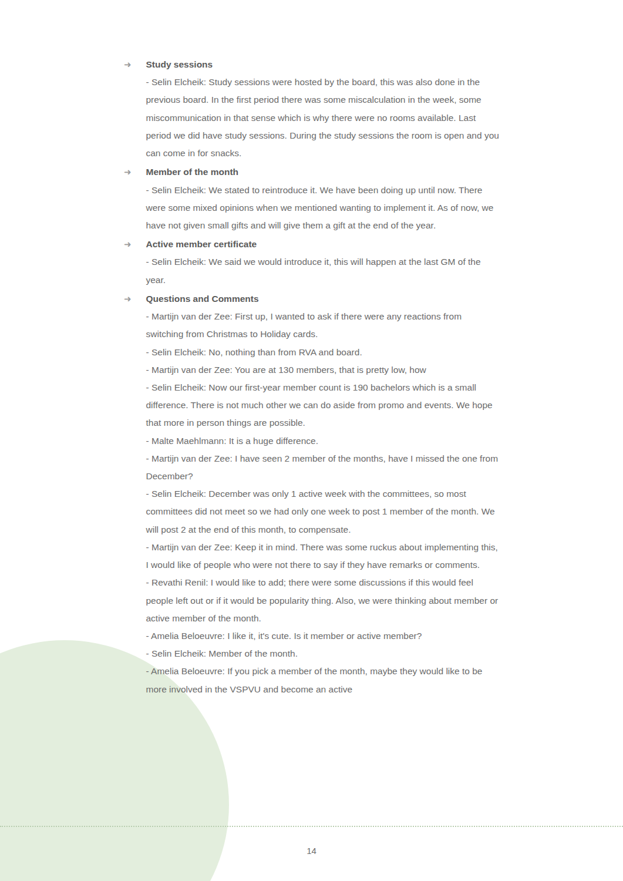Study sessions - Selin Elcheik: Study sessions were hosted by the board, this was also done in the previous board. In the first period there was some miscalculation in the week, some miscommunication in that sense which is why there were no rooms available. Last period we did have study sessions. During the study sessions the room is open and you can come in for snacks.
Member of the month - Selin Elcheik: We stated to reintroduce it. We have been doing up until now. There were some mixed opinions when we mentioned wanting to implement it. As of now, we have not given small gifts and will give them a gift at the end of the year.
Active member certificate - Selin Elcheik: We said we would introduce it, this will happen at the last GM of the year.
Questions and Comments - Martijn van der Zee: First up, I wanted to ask if there were any reactions from switching from Christmas to Holiday cards.
- Selin Elcheik: No, nothing than from RVA and board.
- Martijn van der Zee: You are at 130 members, that is pretty low, how
- Selin Elcheik: Now our first-year member count is 190 bachelors which is a small difference. There is not much other we can do aside from promo and events. We hope that more in person things are possible.
- Malte Maehlmann: It is a huge difference.
- Martijn van der Zee: I have seen 2 member of the months, have I missed the one from December?
- Selin Elcheik: December was only 1 active week with the committees, so most committees did not meet so we had only one week to post 1 member of the month. We will post 2 at the end of this month, to compensate.
- Martijn van der Zee: Keep it in mind. There was some ruckus about implementing this, I would like of people who were not there to say if they have remarks or comments.
- Revathi Renil: I would like to add; there were some discussions if this would feel people left out or if it would be popularity thing. Also, we were thinking about member or active member of the month.
- Amelia Beloeuvre: I like it, it's cute. Is it member or active member?
- Selin Elcheik: Member of the month.
- Amelia Beloeuvre: If you pick a member of the month, maybe they would like to be more involved in the VSPVU and become an active
14